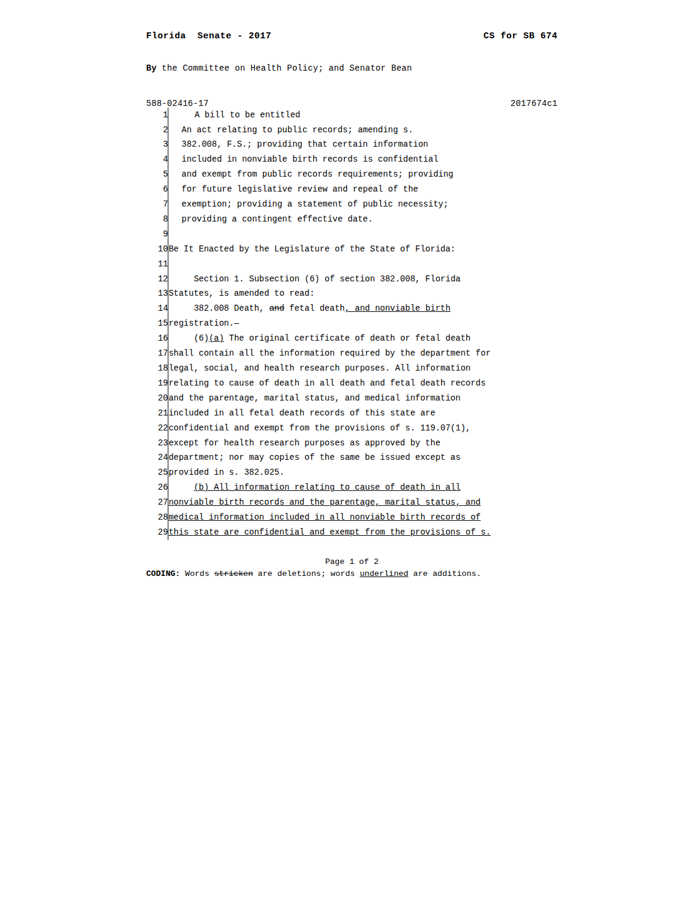Florida Senate - 2017 CS for SB 674
By the Committee on Health Policy; and Senator Bean
588-02416-17 2017674c1
| 1 | A bill to be entitled |
| 2 | An act relating to public records; amending s. |
| 3 | 382.008, F.S.; providing that certain information |
| 4 | included in nonviable birth records is confidential |
| 5 | and exempt from public records requirements; providing |
| 6 | for future legislative review and repeal of the |
| 7 | exemption; providing a statement of public necessity; |
| 8 | providing a contingent effective date. |
| 9 | |
| 10 | Be It Enacted by the Legislature of the State of Florida: |
| 11 | |
| 12 | Section 1. Subsection (6) of section 382.008, Florida |
| 13 | Statutes, is amended to read: |
| 14 | 382.008 Death, and fetal death , and nonviable birth |
| 15 | registration.— |
| 16 | (6) (a) The original certificate of death or fetal death |
| 17 | shall contain all the information required by the department for |
| 18 | legal, social, and health research purposes. All information |
| 19 | relating to cause of death in all death and fetal death records |
| 20 | and the parentage, marital status, and medical information |
| 21 | included in all fetal death records of this state are |
| 22 | confidential and exempt from the provisions of s. 119.07(1), |
| 23 | except for health research purposes as approved by the |
| 24 | department; nor may copies of the same be issued except as |
| 25 | provided in s. 382.025. |
| 26 | (b) All information relating to cause of death in all |
| 27 | nonviable birth records and the parentage, marital status, and |
| 28 | medical information included in all nonviable birth records of |
| 29 | this state are confidential and exempt from the provisions of s. |
Page 1 of 2
CODING: Words stricken are deletions; words underlined are additions.